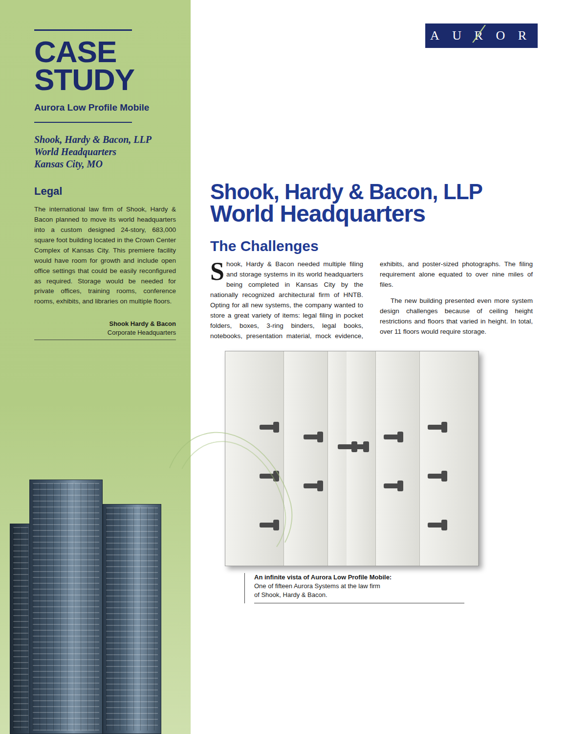CASE
STUDY
Aurora Low Profile Mobile
Shook, Hardy & Bacon, LLP
World Headquarters
Kansas City, MO
Legal
The international law firm of Shook, Hardy & Bacon planned to move its world headquarters into a custom designed 24-story, 683,000 square foot building located in the Crown Center Complex of Kansas City. This premiere facility would have room for growth and include open office settings that could be easily reconfigured as required. Storage would be needed for private offices, training rooms, conference rooms, exhibits, and libraries on multiple floors.
Shook Hardy & Bacon
Corporate Headquarters
⁄ A U R O R A
Shook, Hardy & Bacon, LLPWorld Headquarters
The Challenges
Shook, Hardy & Bacon needed multiple filing and storage systems in its world headquarters being completed in Kansas City by the nationally recognized architectural firm of HNTB. Opting for all new systems, the company wanted to store a great variety of items: legal filing in pocket folders, boxes, 3-ring binders, legal books, notebooks, presentation material, mock evidence, exhibits, and poster-sized photographs. The filing requirement alone equated to over nine miles of files.
The new building presented even more system design challenges because of ceiling height restrictions and floors that varied in height. In total, over 11 floors would require storage.
An infinite vista of Aurora Low Profile Mobile:
One of fifteen Aurora Systems at the law firm
of Shook, Hardy & Bacon.